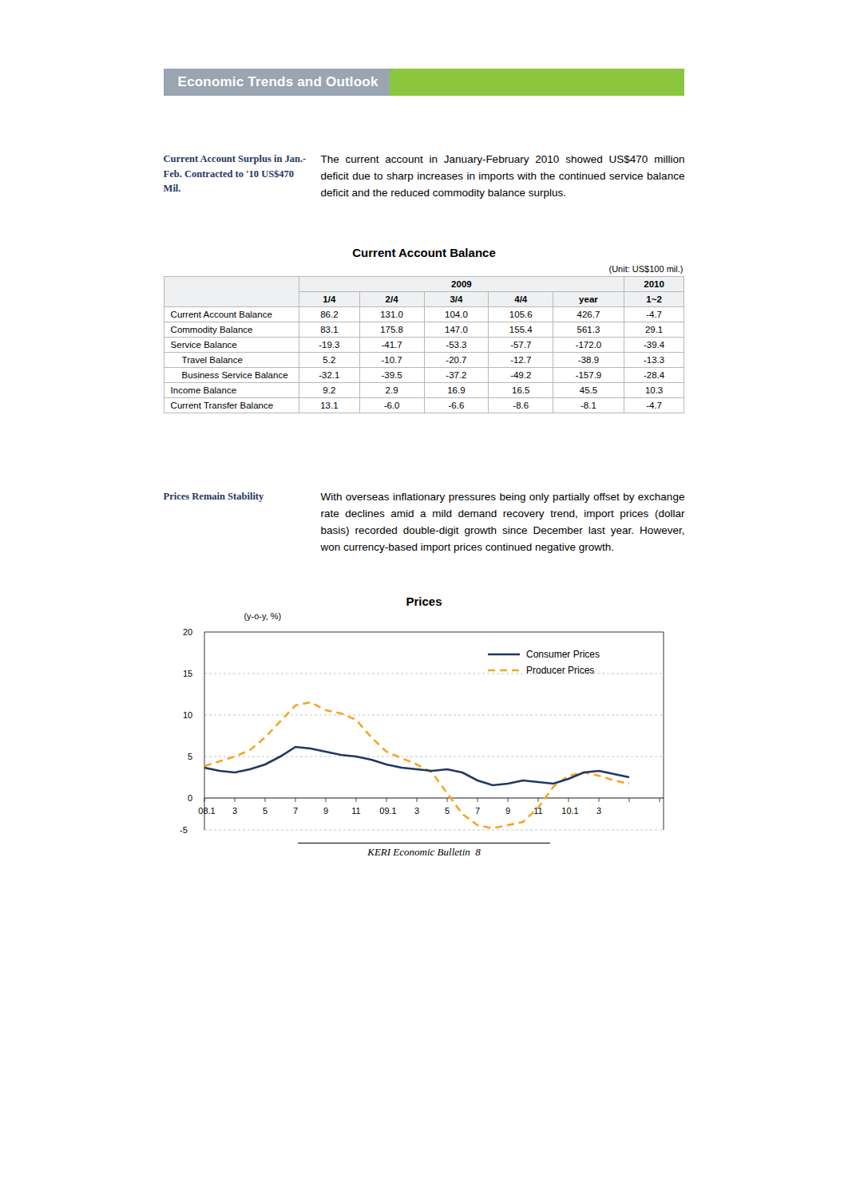Economic Trends and Outlook
Current Account Surplus in Jan.-Feb. Contracted to '10 US$470 Mil.
The current account in January-February 2010 showed US$470 million deficit due to sharp increases in imports with the continued service balance deficit and the reduced commodity balance surplus.
Current Account Balance
(Unit: US$100 mil.)
| | 2009 | 2010 |
| --- | --- | --- |
| 1/4 | 2/4 | 3/4 | 4/4 | year | 1~2 |
| Current Account Balance | 86.2 | 131.0 | 104.0 | 105.6 | 426.7 | -4.7 |
| Commodity Balance | 83.1 | 175.8 | 147.0 | 155.4 | 561.3 | 29.1 |
| Service Balance | -19.3 | -41.7 | -53.3 | -57.7 | -172.0 | -39.4 |
| Travel Balance | 5.2 | -10.7 | -20.7 | -12.7 | -38.9 | -13.3 |
| Business Service Balance | -32.1 | -39.5 | -37.2 | -49.2 | -157.9 | -28.4 |
| Income Balance | 9.2 | 2.9 | 16.9 | 16.5 | 45.5 | 10.3 |
| Current Transfer Balance | 13.1 | -6.0 | -6.6 | -8.6 | -8.1 | -4.7 |
Prices Remain Stability
With overseas inflationary pressures being only partially offset by exchange rate declines amid a mild demand recovery trend, import prices (dollar basis) recorded double-digit growth since December last year. However, won currency-based import prices continued negative growth.
Prices
(y-o-y, %)
20 15 10 5 0 -5 08.1 3 5 7 9 11 09.1 3 5 7 9 11 10.1 3 Consumer Prices Producer Prices
KERI Economic Bulletin 8